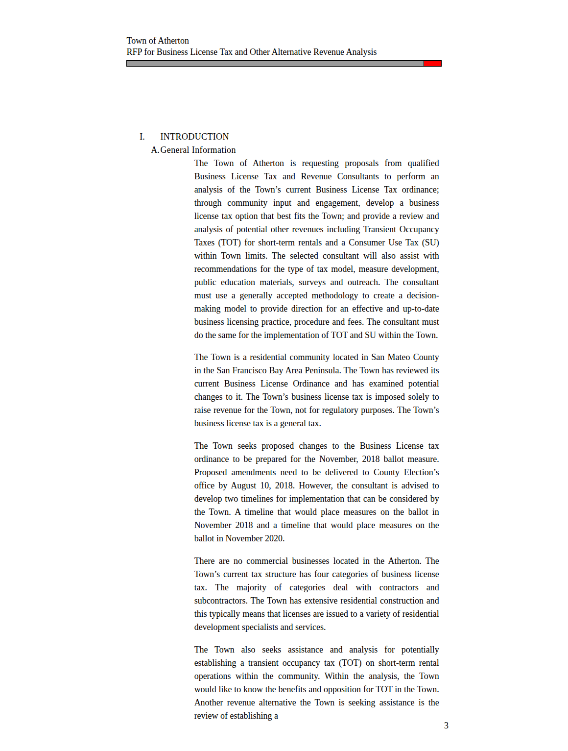Town of Atherton
RFP for Business License Tax and Other Alternative Revenue Analysis
I.
INTRODUCTION
A.
General Information
The Town of Atherton is requesting proposals from qualified Business License Tax and Revenue Consultants to perform an analysis of the Town’s current Business License Tax ordinance; through community input and engagement, develop a business license tax option that best fits the Town; and provide a review and analysis of potential other revenues including Transient Occupancy Taxes (TOT) for short-term rentals and a Consumer Use Tax (SU) within Town limits. The selected consultant will also assist with recommendations for the type of tax model, measure development, public education materials, surveys and outreach. The consultant must use a generally accepted methodology to create a decision-making model to provide direction for an effective and up-to-date business licensing practice, procedure and fees. The consultant must do the same for the implementation of TOT and SU within the Town.
The Town is a residential community located in San Mateo County in the San Francisco Bay Area Peninsula. The Town has reviewed its current Business License Ordinance and has examined potential changes to it. The Town’s business license tax is imposed solely to raise revenue for the Town, not for regulatory purposes. The Town’s business license tax is a general tax.
The Town seeks proposed changes to the Business License tax ordinance to be prepared for the November, 2018 ballot measure. Proposed amendments need to be delivered to County Election’s office by August 10, 2018. However, the consultant is advised to develop two timelines for implementation that can be considered by the Town. A timeline that would place measures on the ballot in November 2018 and a timeline that would place measures on the ballot in November 2020.
There are no commercial businesses located in the Atherton. The Town’s current tax structure has four categories of business license tax. The majority of categories deal with contractors and subcontractors. The Town has extensive residential construction and this typically means that licenses are issued to a variety of residential development specialists and services.
The Town also seeks assistance and analysis for potentially establishing a transient occupancy tax (TOT) on short-term rental operations within the community. Within the analysis, the Town would like to know the benefits and opposition for TOT in the Town. Another revenue alternative the Town is seeking assistance is the review of establishing a
3